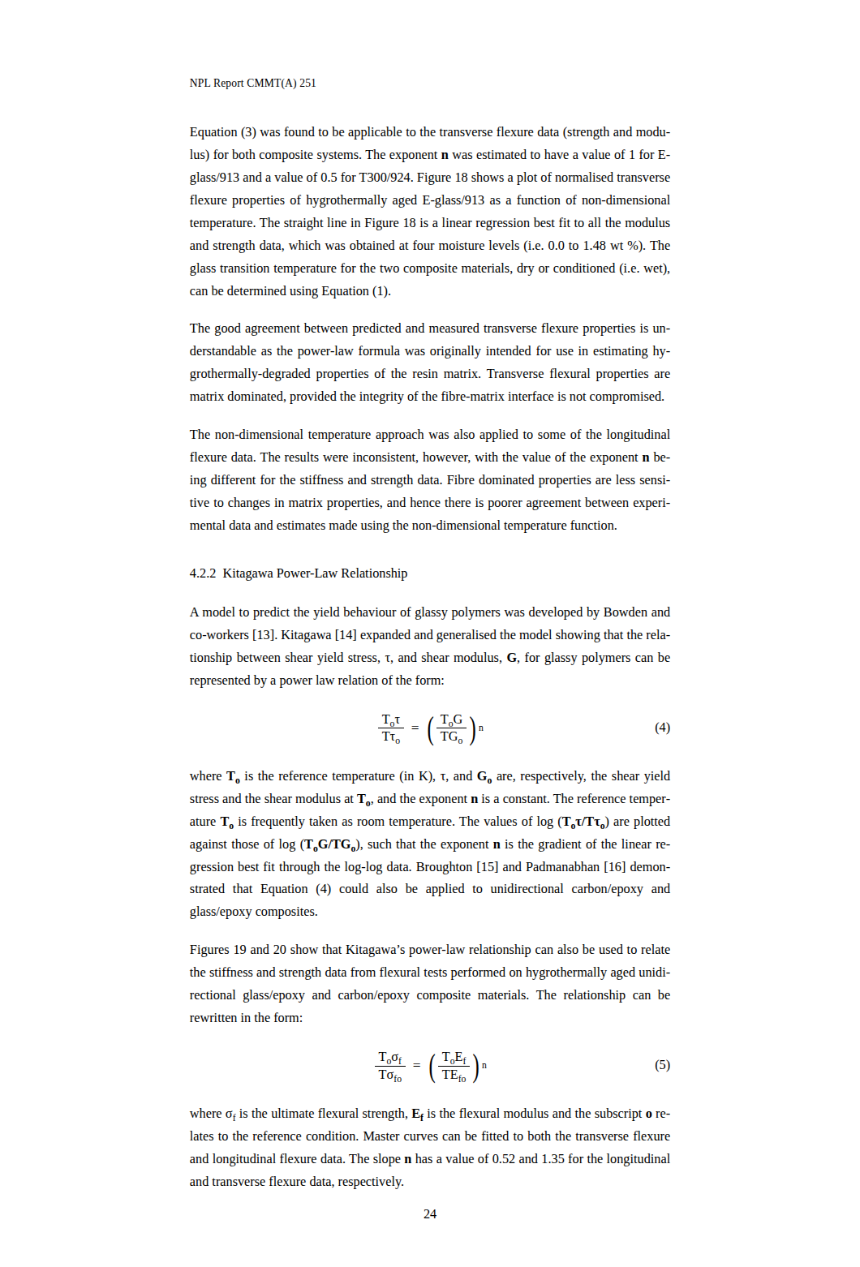NPL Report CMMT(A) 251
Equation (3) was found to be applicable to the transverse flexure data (strength and modulus) for both composite systems. The exponent n was estimated to have a value of 1 for E-glass/913 and a value of 0.5 for T300/924. Figure 18 shows a plot of normalised transverse flexure properties of hygrothermally aged E-glass/913 as a function of non-dimensional temperature. The straight line in Figure 18 is a linear regression best fit to all the modulus and strength data, which was obtained at four moisture levels (i.e. 0.0 to 1.48 wt %). The glass transition temperature for the two composite materials, dry or conditioned (i.e. wet), can be determined using Equation (1).
The good agreement between predicted and measured transverse flexure properties is understandable as the power-law formula was originally intended for use in estimating hygrothermally-degraded properties of the resin matrix. Transverse flexural properties are matrix dominated, provided the integrity of the fibre-matrix interface is not compromised.
The non-dimensional temperature approach was also applied to some of the longitudinal flexure data. The results were inconsistent, however, with the value of the exponent n being different for the stiffness and strength data. Fibre dominated properties are less sensitive to changes in matrix properties, and hence there is poorer agreement between experimental data and estimates made using the non-dimensional temperature function.
4.2.2 Kitagawa Power-Law Relationship
A model to predict the yield behaviour of glassy polymers was developed by Bowden and co-workers [13]. Kitagawa [14] expanded and generalised the model showing that the relationship between shear yield stress, τ, and shear modulus, G, for glassy polymers can be represented by a power law relation of the form:
Toτ Tτo = ( To G TGo ) n (4)
where To is the reference temperature (in K), τ, and Go are, respectively, the shear yield stress and the shear modulus at To, and the exponent n is a constant. The reference temperature To is frequently taken as room temperature. The values of log (Toτ/Tτo) are plotted against those of log (To G/TGo), such that the exponent n is the gradient of the linear regression best fit through the log-log data. Broughton [15] and Padmanabhan [16] demonstrated that Equation (4) could also be applied to unidirectional carbon/epoxy and glass/epoxy composites.
Figures 19 and 20 show that Kitagawa’s power-law relationship can also be used to relate the stiffness and strength data from flexural tests performed on hygrothermally aged unidirectional glass/epoxy and carbon/epoxy composite materials. The relationship can be rewritten in the form:
Toσf Tσfo = ( To Ef TEfo ) n (5)
where σf is the ultimate flexural strength, Ef is the flexural modulus and the subscript o relates to the reference condition. Master curves can be fitted to both the transverse flexure and longitudinal flexure data. The slope n has a value of 0.52 and 1.35 for the longitudinal and transverse flexure data, respectively.
24